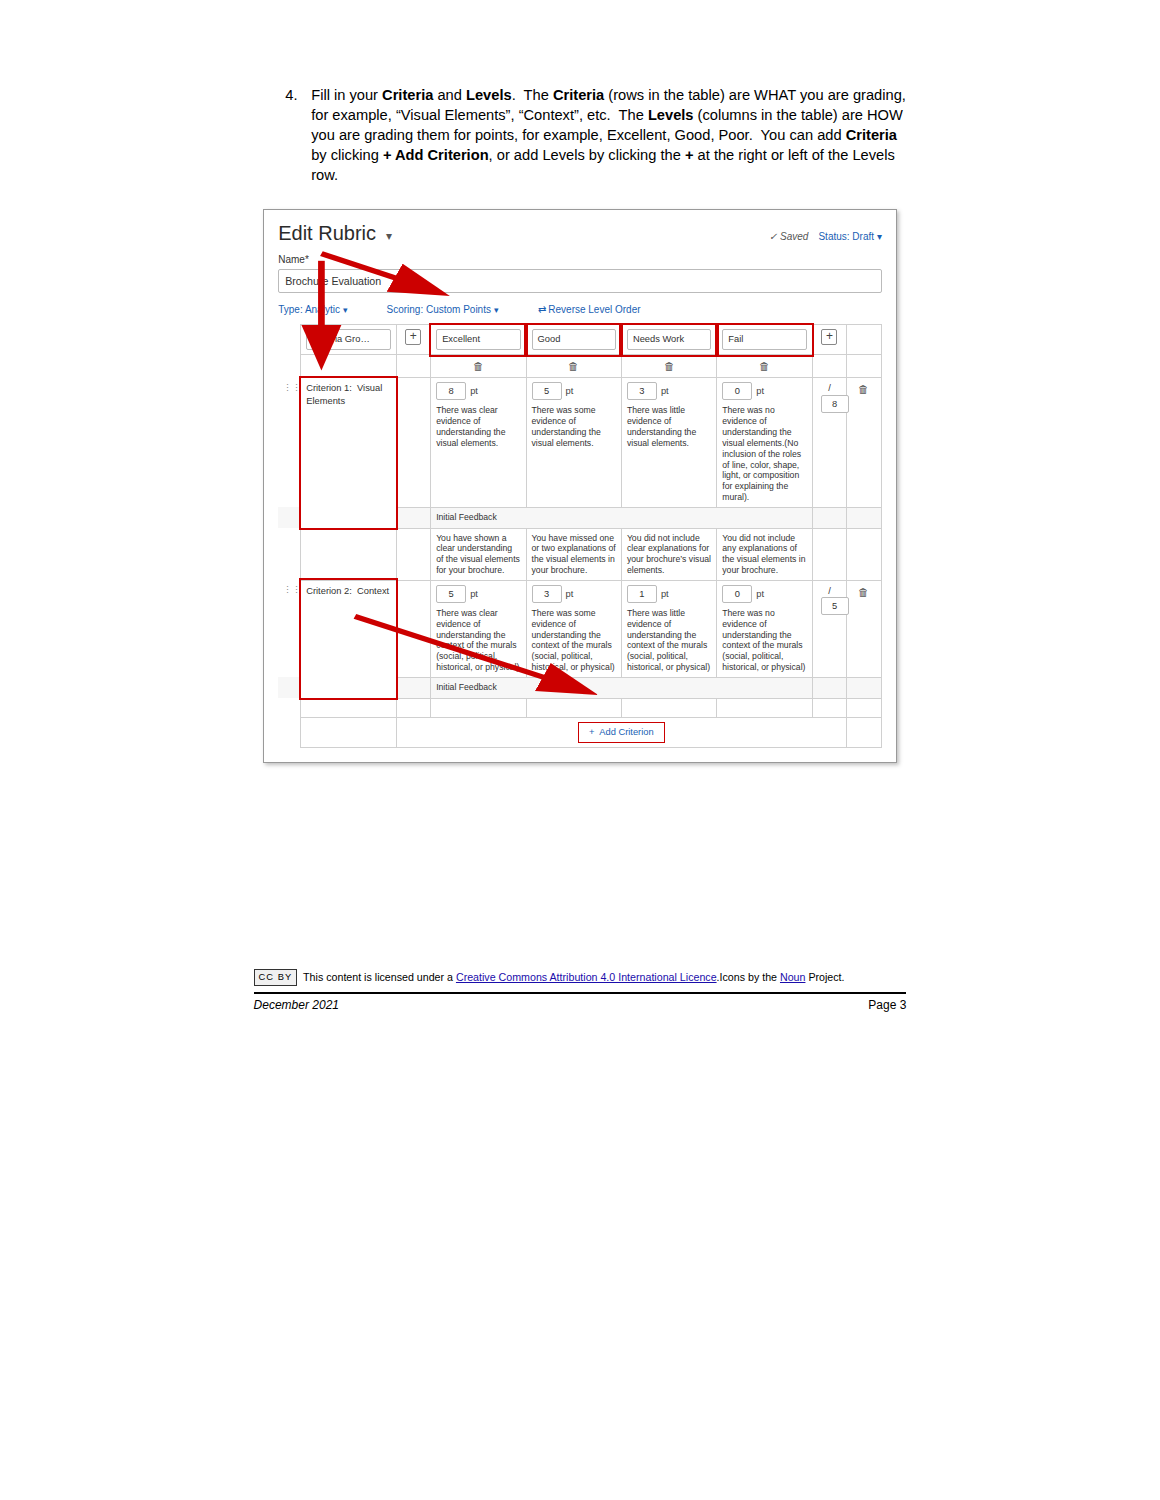Fill in your Criteria and Levels. The Criteria (rows in the table) are WHAT you are grading, for example, “Visual Elements”, “Context”, etc. The Levels (columns in the table) are HOW you are grading them for points, for example, Excellent, Good, Poor. You can add Criteria by clicking + Add Criterion, or add Levels by clicking the + at the right or left of the Levels row.
Edit Rubric ▾
✓ Saved Status: Draft ▾
Name*
Brochure Evaluation
Type: Analytic ▾ Scoring: Custom Points ▾ ⇄ Reverse Level Order
| | Criteria Gro… | + | Excellent | Good | Needs Work | Fail | + | |
| | | | 🗑 | 🗑 | 🗑 | 🗑 | | |
| ⋮⋮ | Criterion 1: Visual Elements | | 8 pt There was clear evidence of understanding the visual elements. | 5 pt There was some evidence of understanding the visual elements. | 3 pt There was little evidence of understanding the visual elements. | 0 pt There was no evidence of understanding the visual elements.(No inclusion of the roles of line, color, shape, light, or composition for explaining the mural). | / 8 | 🗑 |
| | | Initial Feedback | | | |
| | | | You have shown a clear understanding of the visual elements for your brochure. | You have missed one or two explanations of the visual elements in your brochure. | You did not include clear explanations for your brochure’s visual elements. | You did not include any explanations of the visual elements in your brochure. | | |
| ⋮⋮ | Criterion 2: Context | | 5 pt There was clear evidence of understanding the context of the murals (social, political, historical, or physical) | 3 pt There was some evidence of understanding the context of the murals (social, political, historical, or physical) | 1 pt There was little evidence of understanding the context of the murals (social, political, historical, or physical) | 0 pt There was no evidence of understanding the context of the murals (social, political, historical, or physical) | / 5 | 🗑 |
| | | Initial Feedback | | | |
| | | + Add Criterion | |
CC BY This content is licensed under a Creative Commons Attribution 4.0 International Licence.Icons by the Noun Project.
December 2021
Page 3